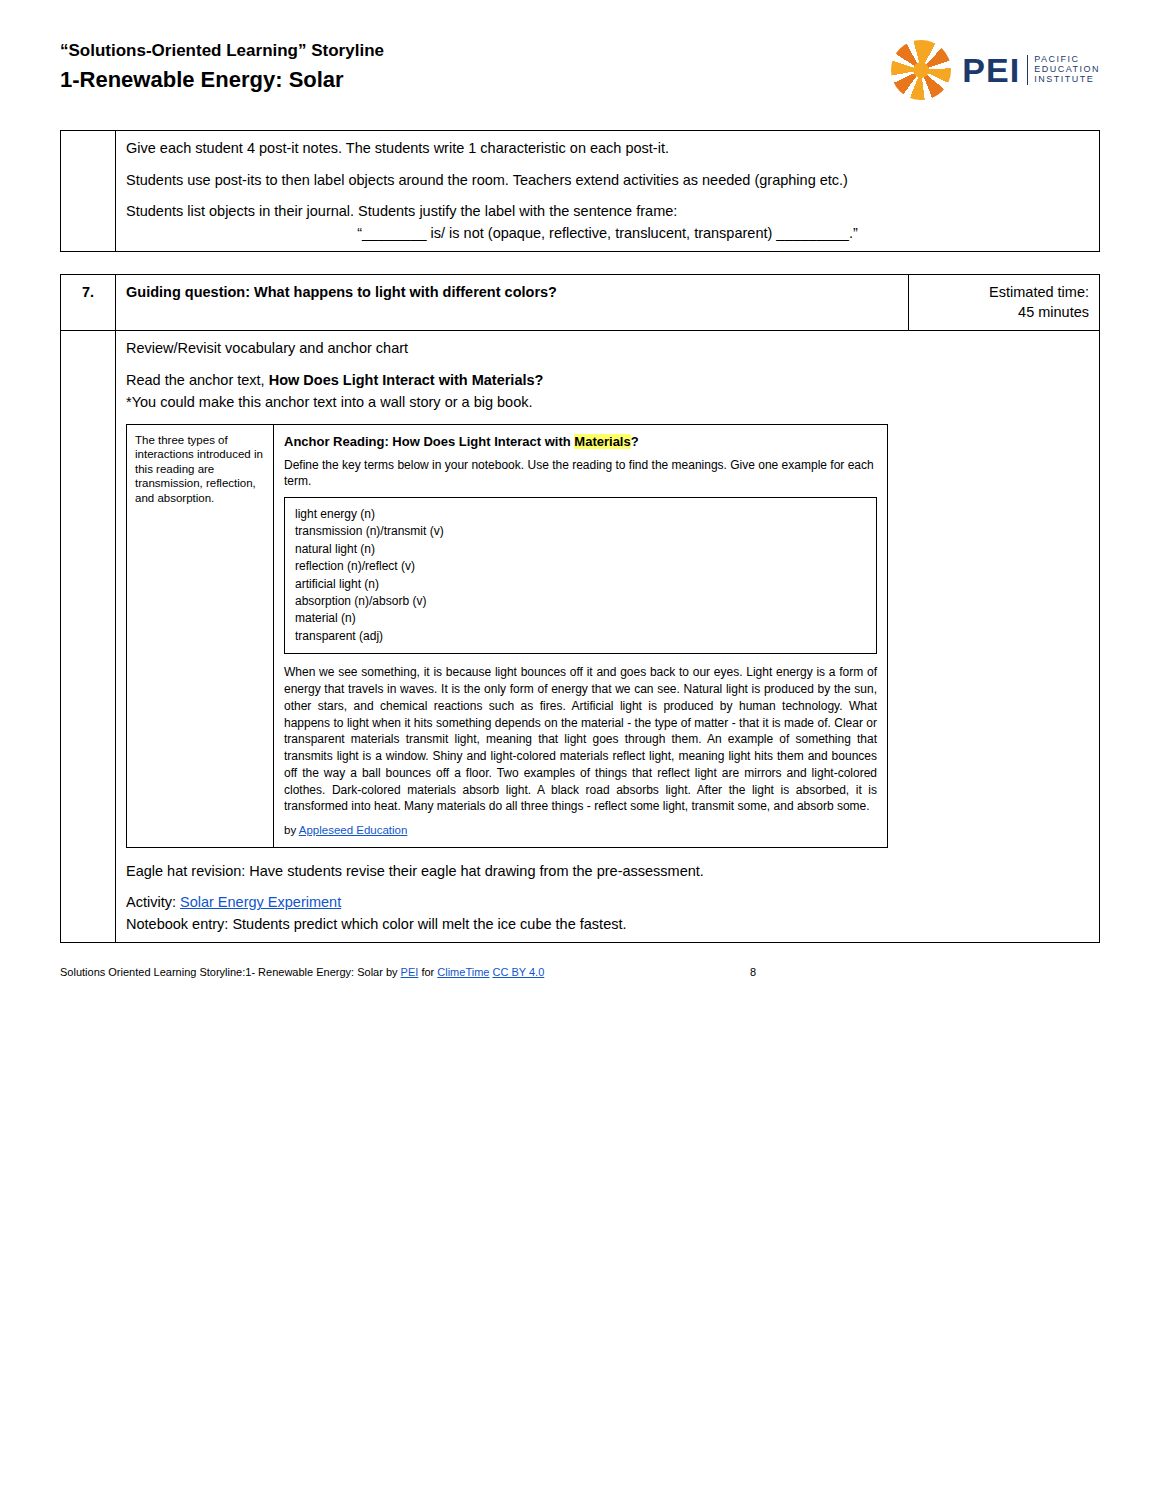PEI PACIFIC
EDUCATION
INSTITUTE
“Solutions-Oriented Learning” Storyline
1-Renewable Energy: Solar
| | Give each student 4 post-it notes. The students write 1 characteristic on each post-it. Students use post-its to then label objects around the room. Teachers extend activities as needed (graphing etc.) Students list objects in their journal. Students justify the label with the sentence frame: “________ is/ is not (opaque, reflective, translucent, transparent) _________.” |
| 7. | Guiding question: What happens to light with different colors? | Estimated time: 45 minutes |
| | Review/Revisit vocabulary and anchor chart Read the anchor text, How Does Light Interact with Materials? *You could make this anchor text into a wall story or a big book. The three types of interactions introduced in this reading are transmission, reflection, and absorption. Anchor Reading: How Does Light Interact with Materials ? Define the key terms below in your notebook. Use the reading to find the meanings. Give one example for each term. light energy (n) transmission (n)/transmit (v) natural light (n) reflection (n)/reflect (v) artificial light (n) absorption (n)/absorb (v) material (n) transparent (adj) When we see something, it is because light bounces off it and goes back to our eyes. Light energy is a form of energy that travels in waves. It is the only form of energy that we can see. Natural light is produced by the sun, other stars, and chemical reactions such as fires. Artificial light is produced by human technology. What happens to light when it hits something depends on the material - the type of matter - that it is made of. Clear or transparent materials transmit light, meaning that light goes through them. An example of something that transmits light is a window. Shiny and light-colored materials reflect light, meaning light hits them and bounces off the way a ball bounces off a floor. Two examples of things that reflect light are mirrors and light-colored clothes. Dark-colored materials absorb light. A black road absorbs light. After the light is absorbed, it is transformed into heat. Many materials do all three things - reflect some light, transmit some, and absorb some. by Appleseed Education Eagle hat revision: Have students revise their eagle hat drawing from the pre-assessment. Activity: Solar Energy Experiment Notebook entry: Students predict which color will melt the ice cube the fastest. |
Solutions Oriented Learning Storyline:1- Renewable Energy: Solar by PEI for ClimeTime CC BY 4.0 8